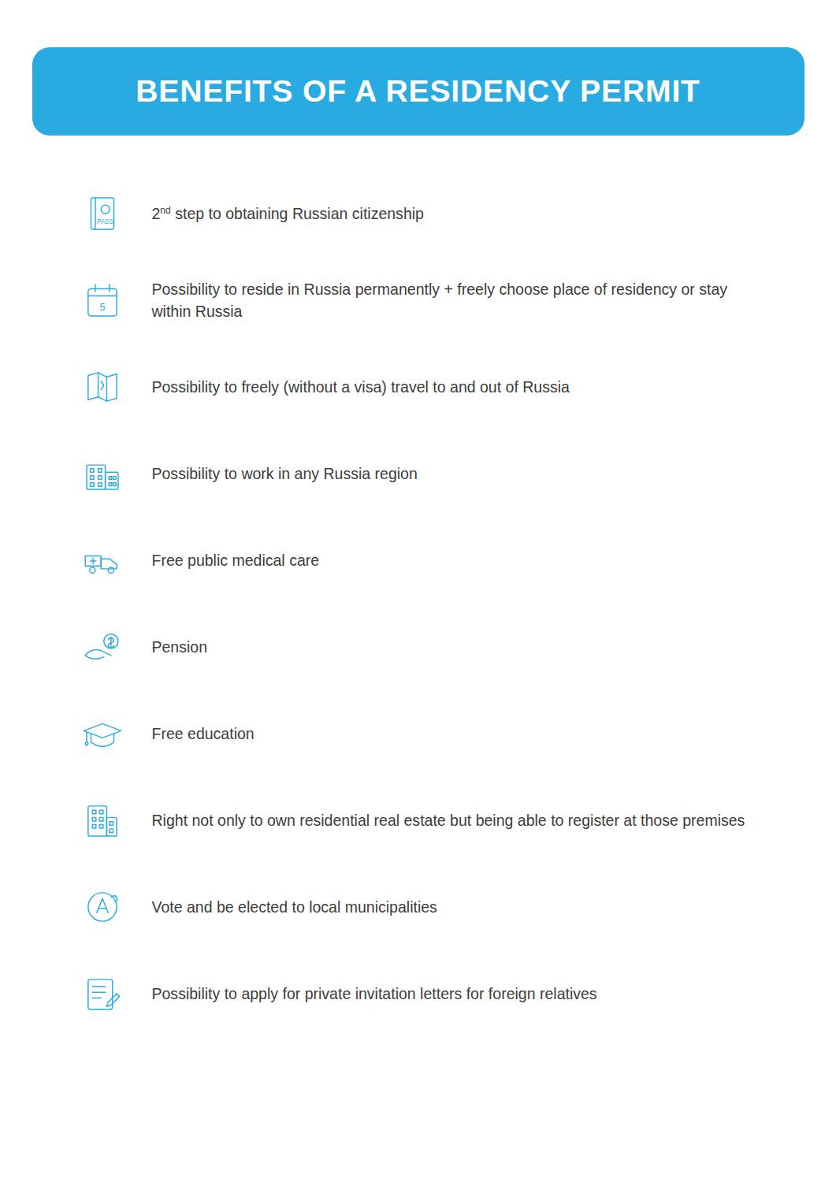Benefits of a Residency Permit
PASS 2nd step to obtaining Russian citizenship
5 Possibility to reside in Russia permanently + freely choose place of residency or stay within Russia
Possibility to freely (without a visa) travel to and out of Russia
Possibility to work in any Russia region
Free public medical care
Pension
Free education
Right not only to own residential real estate but being able to register at those premises
Vote and be elected to local municipalities
Possibility to apply for private invitation letters for foreign relatives